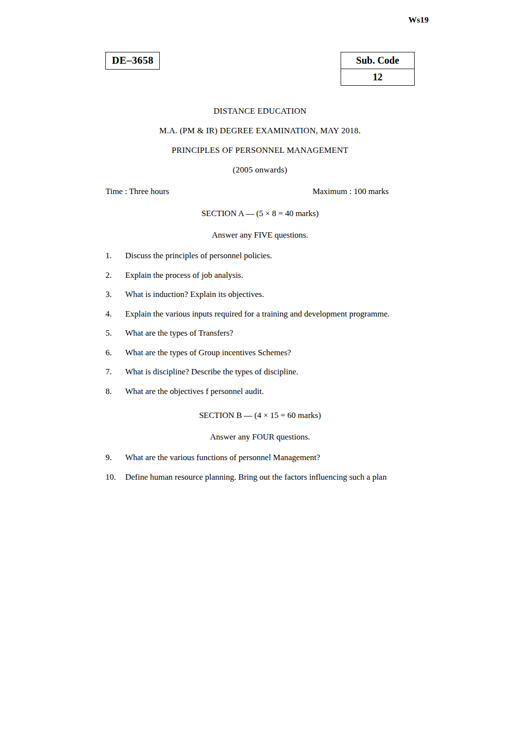Ws19
DE–3658
Sub. Code
12
DISTANCE EDUCATION
M.A. (PM & IR) DEGREE EXAMINATION, MAY 2018.
PRINCIPLES OF PERSONNEL MANAGEMENT
(2005 onwards)
Time : Three hours
Maximum : 100 marks
SECTION A — (5 × 8 = 40 marks)
Answer any FIVE questions.
1. Discuss the principles of personnel policies.
2. Explain the process of job analysis.
3. What is induction? Explain its objectives.
4. Explain the various inputs required for a training and development programme.
5. What are the types of Transfers?
6. What are the types of Group incentives Schemes?
7. What is discipline? Describe the types of discipline.
8. What are the objectives f personnel audit.
SECTION B — (4 × 15 = 60 marks)
Answer any FOUR questions.
9. What are the various functions of personnel Management?
10. Define human resource planning. Bring out the factors influencing such a plan